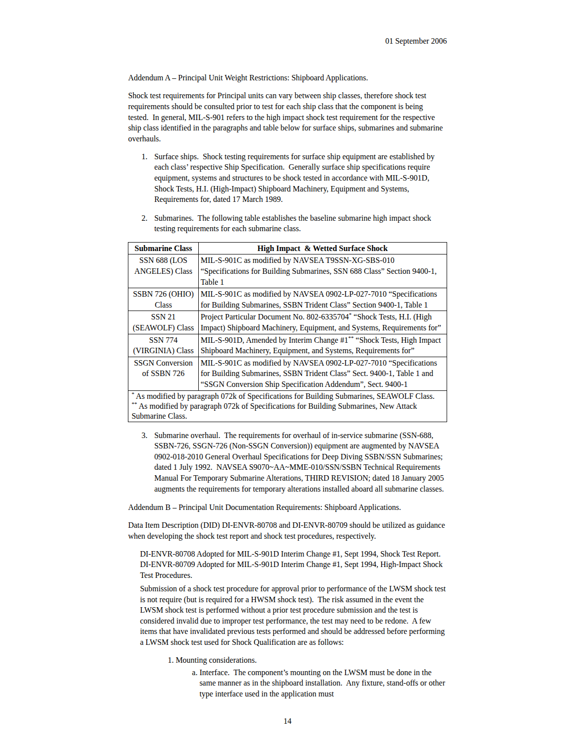01 September 2006
Addendum A – Principal Unit Weight Restrictions: Shipboard Applications.
Shock test requirements for Principal units can vary between ship classes, therefore shock test requirements should be consulted prior to test for each ship class that the component is being tested. In general, MIL-S-901 refers to the high impact shock test requirement for the respective ship class identified in the paragraphs and table below for surface ships, submarines and submarine overhauls.
Surface ships. Shock testing requirements for surface ship equipment are established by each class’ respective Ship Specification. Generally surface ship specifications require equipment, systems and structures to be shock tested in accordance with MIL-S-901D, Shock Tests, H.I. (High-Impact) Shipboard Machinery, Equipment and Systems, Requirements for, dated 17 March 1989.
Submarines. The following table establishes the baseline submarine high impact shock testing requirements for each submarine class.
| Submarine Class | High Impact & Wetted Surface Shock |
| --- | --- |
| SSN 688 (LOS ANGELES) Class | MIL-S-901C as modified by NAVSEA T9SSN-XG-SBS-010 “Specifications for Building Submarines, SSN 688 Class” Section 9400-1, Table 1 |
| SSBN 726 (OHIO) Class | MIL-S-901C as modified by NAVSEA 0902-LP-027-7010 “Specifications for Building Submarines, SSBN Trident Class” Section 9400-1, Table 1 |
| SSN 21 (SEAWOLF) Class | Project Particular Document No. 802-6335704 * “Shock Tests, H.I. (High Impact) Shipboard Machinery, Equipment, and Systems, Requirements for” |
| SSN 774 (VIRGINIA) Class | MIL-S-901D, Amended by Interim Change #1 ** “Shock Tests, High Impact Shipboard Machinery, Equipment, and Systems, Requirements for” |
| SSGN Conversion of SSBN 726 | MIL-S-901C as modified by NAVSEA 0902-LP-027-7010 “Specifications for Building Submarines, SSBN Trident Class” Sect. 9400-1, Table 1 and “SSGN Conversion Ship Specification Addendum”, Sect. 9400-1 |
| * As modified by paragraph 072k of Specifications for Building Submarines, SEAWOLF Class. ** As modified by paragraph 072k of Specifications for Building Submarines, New Attack Submarine Class. |
Submarine overhaul. The requirements for overhaul of in-service submarine (SSN-688, SSBN-726, SSGN-726 (Non-SSGN Conversion)) equipment are augmented by NAVSEA 0902-018-2010 General Overhaul Specifications for Deep Diving SSBN/SSN Submarines; dated 1 July 1992. NAVSEA S9070~AA~MME-010/SSN/SSBN Technical Requirements Manual For Temporary Submarine Alterations, THIRD REVISION; dated 18 January 2005 augments the requirements for temporary alterations installed aboard all submarine classes.
Addendum B – Principal Unit Documentation Requirements: Shipboard Applications.
Data Item Description (DID) DI-ENVR-80708 and DI-ENVR-80709 should be utilized as guidance when developing the shock test report and shock test procedures, respectively.
DI-ENVR-80708 Adopted for MIL-S-901D Interim Change #1, Sept 1994, Shock Test Report.
DI-ENVR-80709 Adopted for MIL-S-901D Interim Change #1, Sept 1994, High-Impact Shock Test Procedures.
Submission of a shock test procedure for approval prior to performance of the LWSM shock test is not require (but is required for a HWSM shock test). The risk assumed in the event the LWSM shock test is performed without a prior test procedure submission and the test is considered invalid due to improper test performance, the test may need to be redone. A few items that have invalidated previous tests performed and should be addressed before performing a LWSM shock test used for Shock Qualification are as follows:
Mounting considerations.
Interface. The component’s mounting on the LWSM must be done in the same manner as in the shipboard installation. Any fixture, stand-offs or other type interface used in the application must
14